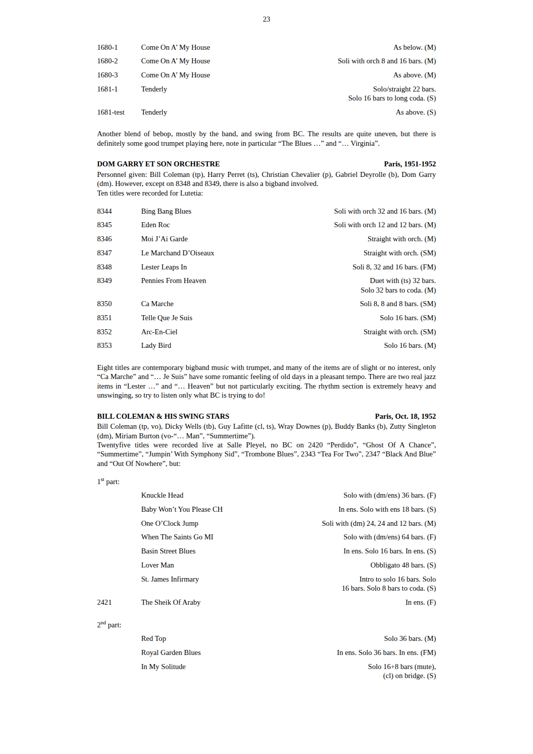23
| 1680-1 | Come On A’ My House | As below. (M) |
| 1680-2 | Come On A’ My House | Soli with orch 8 and 16 bars. (M) |
| 1680-3 | Come On A’ My House | As above. (M) |
| 1681-1 | Tenderly | Solo/straight 22 bars. Solo 16 bars to long coda. (S) |
| 1681-test | Tenderly | As above. (S) |
Another blend of bebop, mostly by the band, and swing from BC. The results are quite uneven, but there is definitely some good trumpet playing here, note in particular “The Blues …” and “… Virginia”.
DOM GARRY ET SON ORCHESTRE Paris, 1951-1952
Personnel given: Bill Coleman (tp), Harry Perret (ts), Christian Chevalier (p), Gabriel Deyrolle (b), Dom Garry (dm). However, except on 8348 and 8349, there is also a bigband involved.
Ten titles were recorded for Lutetia:
| 8344 | Bing Bang Blues | Soli with orch 32 and 16 bars. (M) |
| 8345 | Eden Roc | Soli with orch 12 and 12 bars. (M) |
| 8346 | Moi J’Ai Garde | Straight with orch. (M) |
| 8347 | Le Marchand D’Oiseaux | Straight with orch. (SM) |
| 8348 | Lester Leaps In | Soli 8, 32 and 16 bars. (FM) |
| 8349 | Pennies From Heaven | Duet with (ts) 32 bars. Solo 32 bars to coda. (M) |
| 8350 | Ca Marche | Soli 8, 8 and 8 bars. (SM) |
| 8351 | Telle Que Je Suis | Solo 16 bars. (SM) |
| 8352 | Arc-En-Ciel | Straight with orch. (SM) |
| 8353 | Lady Bird | Solo 16 bars. (M) |
Eight titles are contemporary bigband music with trumpet, and many of the items are of slight or no interest, only “Ca Marche” and “… Je Suis” have some romantic feeling of old days in a pleasant tempo. There are two real jazz items in “Lester …” and “… Heaven” but not particularly exciting. The rhythm section is extremely heavy and unswinging, so try to listen only what BC is trying to do!
BILL COLEMAN & HIS SWING STARS Paris, Oct. 18, 1952
Bill Coleman (tp, vo), Dicky Wells (tb), Guy Lafitte (cl, ts), Wray Downes (p), Buddy Banks (b), Zutty Singleton (dm), Miriam Burton (vo-“… Man”, “Summertime”).
Twentyfive titles were recorded live at Salle Pleyel, no BC on 2420 “Perdido”, “Ghost Of A Chance”, “Summertime”, “Jumpin’ With Symphony Sid”, “Trombone Blues”, 2343 “Tea For Two”, 2347 “Black And Blue” and “Out Of Nowhere”, but:
1st part:
| | Knuckle Head | Solo with (dm/ens) 36 bars. (F) |
| | Baby Won’t You Please CH | In ens. Solo with ens 18 bars. (S) |
| | One O’Clock Jump | Soli with (dm) 24, 24 and 12 bars. (M) |
| | When The Saints Go MI | Solo with (dm/ens) 64 bars. (F) |
| | Basin Street Blues | In ens. Solo 16 bars. In ens. (S) |
| | Lover Man | Obbligato 48 bars. (S) |
| | St. James Infirmary | Intro to solo 16 bars. Solo 16 bars. Solo 8 bars to coda. (S) |
| 2421 | The Sheik Of Araby | In ens. (F) |
2nd part:
| | Red Top | Solo 36 bars. (M) |
| | Royal Garden Blues | In ens. Solo 36 bars. In ens. (FM) |
| | In My Solitude | Solo 16+8 bars (mute), (cl) on bridge. (S) |